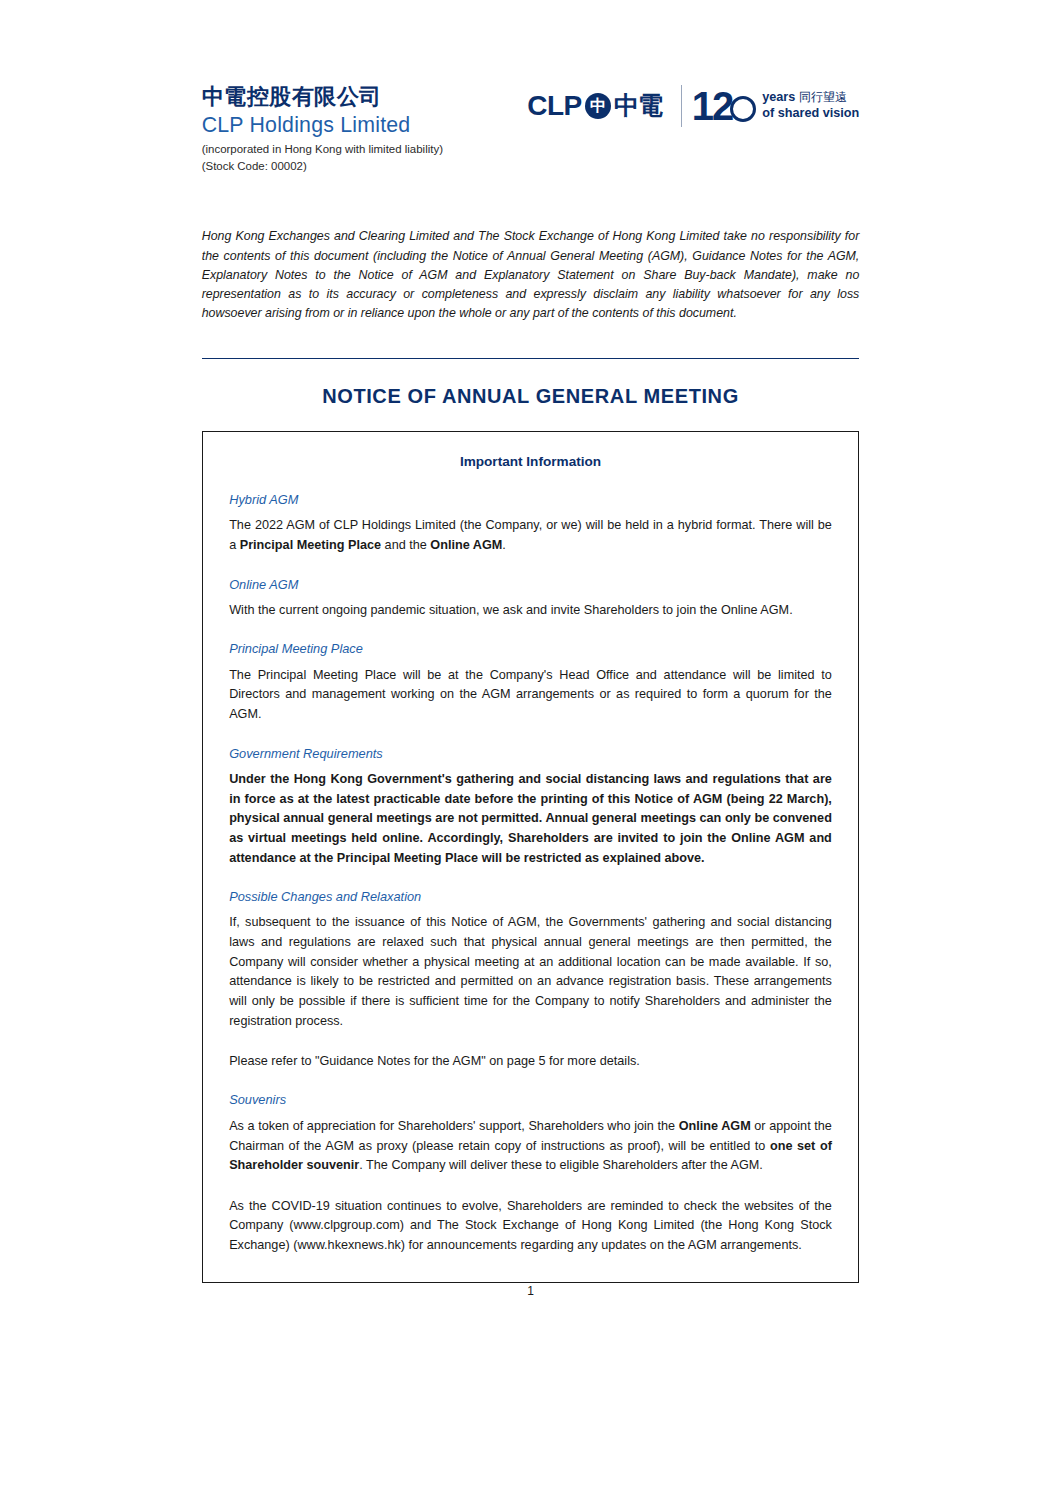中電控股有限公司
CLP Holdings Limited
(incorporated in Hong Kong with limited liability)
(Stock Code: 00002)
CLP 中中電
12
years 同行望遠
of shared vision
Hong Kong Exchanges and Clearing Limited and The Stock Exchange of Hong Kong Limited take no responsibility for the contents of this document (including the Notice of Annual General Meeting (AGM), Guidance Notes for the AGM, Explanatory Notes to the Notice of AGM and Explanatory Statement on Share Buy-back Mandate), make no representation as to its accuracy or completeness and expressly disclaim any liability whatsoever for any loss howsoever arising from or in reliance upon the whole or any part of the contents of this document.
NOTICE OF ANNUAL GENERAL MEETING
Important Information
Hybrid AGM
The 2022 AGM of CLP Holdings Limited (the Company, or we) will be held in a hybrid format. There will be a Principal Meeting Place and the Online AGM.
Online AGM
With the current ongoing pandemic situation, we ask and invite Shareholders to join the Online AGM.
Principal Meeting Place
The Principal Meeting Place will be at the Company's Head Office and attendance will be limited to Directors and management working on the AGM arrangements or as required to form a quorum for the AGM.
Government Requirements
Under the Hong Kong Government's gathering and social distancing laws and regulations that are in force as at the latest practicable date before the printing of this Notice of AGM (being 22 March), physical annual general meetings are not permitted. Annual general meetings can only be convened as virtual meetings held online. Accordingly, Shareholders are invited to join the Online AGM and attendance at the Principal Meeting Place will be restricted as explained above.
Possible Changes and Relaxation
If, subsequent to the issuance of this Notice of AGM, the Governments' gathering and social distancing laws and regulations are relaxed such that physical annual general meetings are then permitted, the Company will consider whether a physical meeting at an additional location can be made available. If so, attendance is likely to be restricted and permitted on an advance registration basis. These arrangements will only be possible if there is sufficient time for the Company to notify Shareholders and administer the registration process.
Please refer to "Guidance Notes for the AGM" on page 5 for more details.
Souvenirs
As a token of appreciation for Shareholders' support, Shareholders who join the Online AGM or appoint the Chairman of the AGM as proxy (please retain copy of instructions as proof), will be entitled to one set of Shareholder souvenir. The Company will deliver these to eligible Shareholders after the AGM.
As the COVID-19 situation continues to evolve, Shareholders are reminded to check the websites of the Company (www.clpgroup.com) and The Stock Exchange of Hong Kong Limited (the Hong Kong Stock Exchange) (www.hkexnews.hk) for announcements regarding any updates on the AGM arrangements.
1